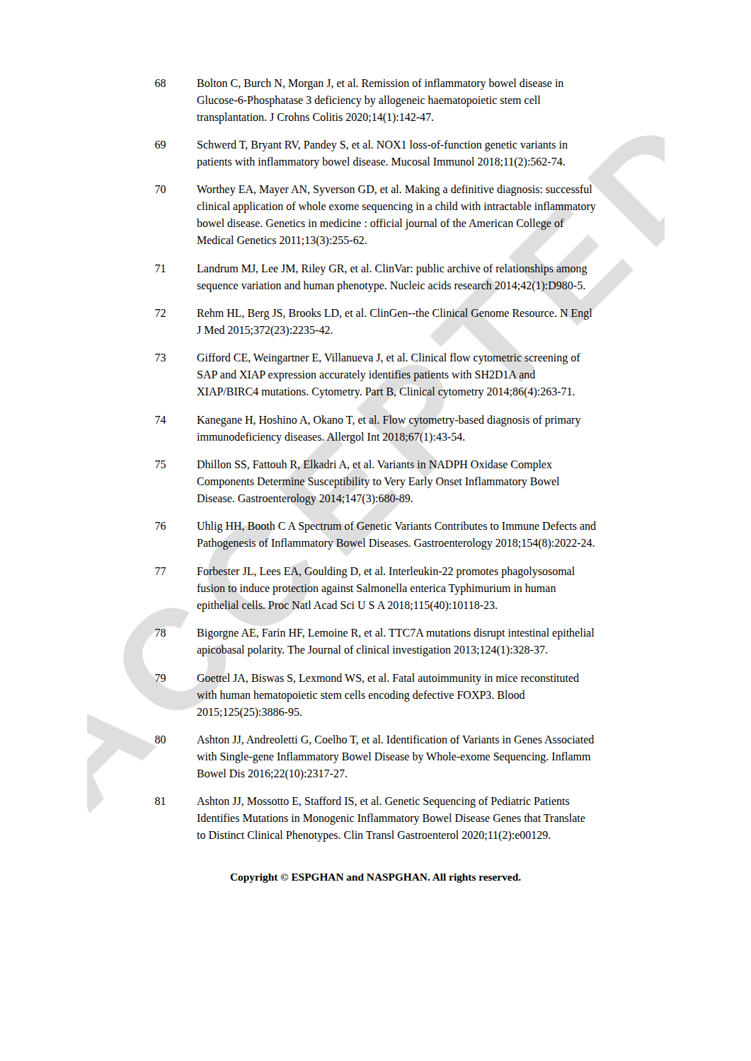ACCEPTED
Bolton C, Burch N, Morgan J, et al. Remission of inflammatory bowel disease in Glucose-6-Phosphatase 3 deficiency by allogeneic haematopoietic stem cell transplantation. J Crohns Colitis 2020;14(1):142-47.
Schwerd T, Bryant RV, Pandey S, et al. NOX1 loss-of-function genetic variants in patients with inflammatory bowel disease. Mucosal Immunol 2018;11(2):562-74.
Worthey EA, Mayer AN, Syverson GD, et al. Making a definitive diagnosis: successful clinical application of whole exome sequencing in a child with intractable inflammatory bowel disease. Genetics in medicine : official journal of the American College of Medical Genetics 2011;13(3):255-62.
Landrum MJ, Lee JM, Riley GR, et al. ClinVar: public archive of relationships among sequence variation and human phenotype. Nucleic acids research 2014;42(1):D980-5.
Rehm HL, Berg JS, Brooks LD, et al. ClinGen--the Clinical Genome Resource. N Engl J Med 2015;372(23):2235-42.
Gifford CE, Weingartner E, Villanueva J, et al. Clinical flow cytometric screening of SAP and XIAP expression accurately identifies patients with SH2D1A and XIAP/BIRC4 mutations. Cytometry. Part B, Clinical cytometry 2014;86(4):263-71.
Kanegane H, Hoshino A, Okano T, et al. Flow cytometry-based diagnosis of primary immunodeficiency diseases. Allergol Int 2018;67(1):43-54.
Dhillon SS, Fattouh R, Elkadri A, et al. Variants in NADPH Oxidase Complex Components Determine Susceptibility to Very Early Onset Inflammatory Bowel Disease. Gastroenterology 2014;147(3):680-89.
Uhlig HH, Booth C A Spectrum of Genetic Variants Contributes to Immune Defects and Pathogenesis of Inflammatory Bowel Diseases. Gastroenterology 2018;154(8):2022-24.
Forbester JL, Lees EA, Goulding D, et al. Interleukin-22 promotes phagolysosomal fusion to induce protection against Salmonella enterica Typhimurium in human epithelial cells. Proc Natl Acad Sci U S A 2018;115(40):10118-23.
Bigorgne AE, Farin HF, Lemoine R, et al. TTC7A mutations disrupt intestinal epithelial apicobasal polarity. The Journal of clinical investigation 2013;124(1):328-37.
Goettel JA, Biswas S, Lexmond WS, et al. Fatal autoimmunity in mice reconstituted with human hematopoietic stem cells encoding defective FOXP3. Blood 2015;125(25):3886-95.
Ashton JJ, Andreoletti G, Coelho T, et al. Identification of Variants in Genes Associated with Single-gene Inflammatory Bowel Disease by Whole-exome Sequencing. Inflamm Bowel Dis 2016;22(10):2317-27.
Ashton JJ, Mossotto E, Stafford IS, et al. Genetic Sequencing of Pediatric Patients Identifies Mutations in Monogenic Inflammatory Bowel Disease Genes that Translate to Distinct Clinical Phenotypes. Clin Transl Gastroenterol 2020;11(2):e00129.
Copyright © ESPGHAN and NASPGHAN. All rights reserved.